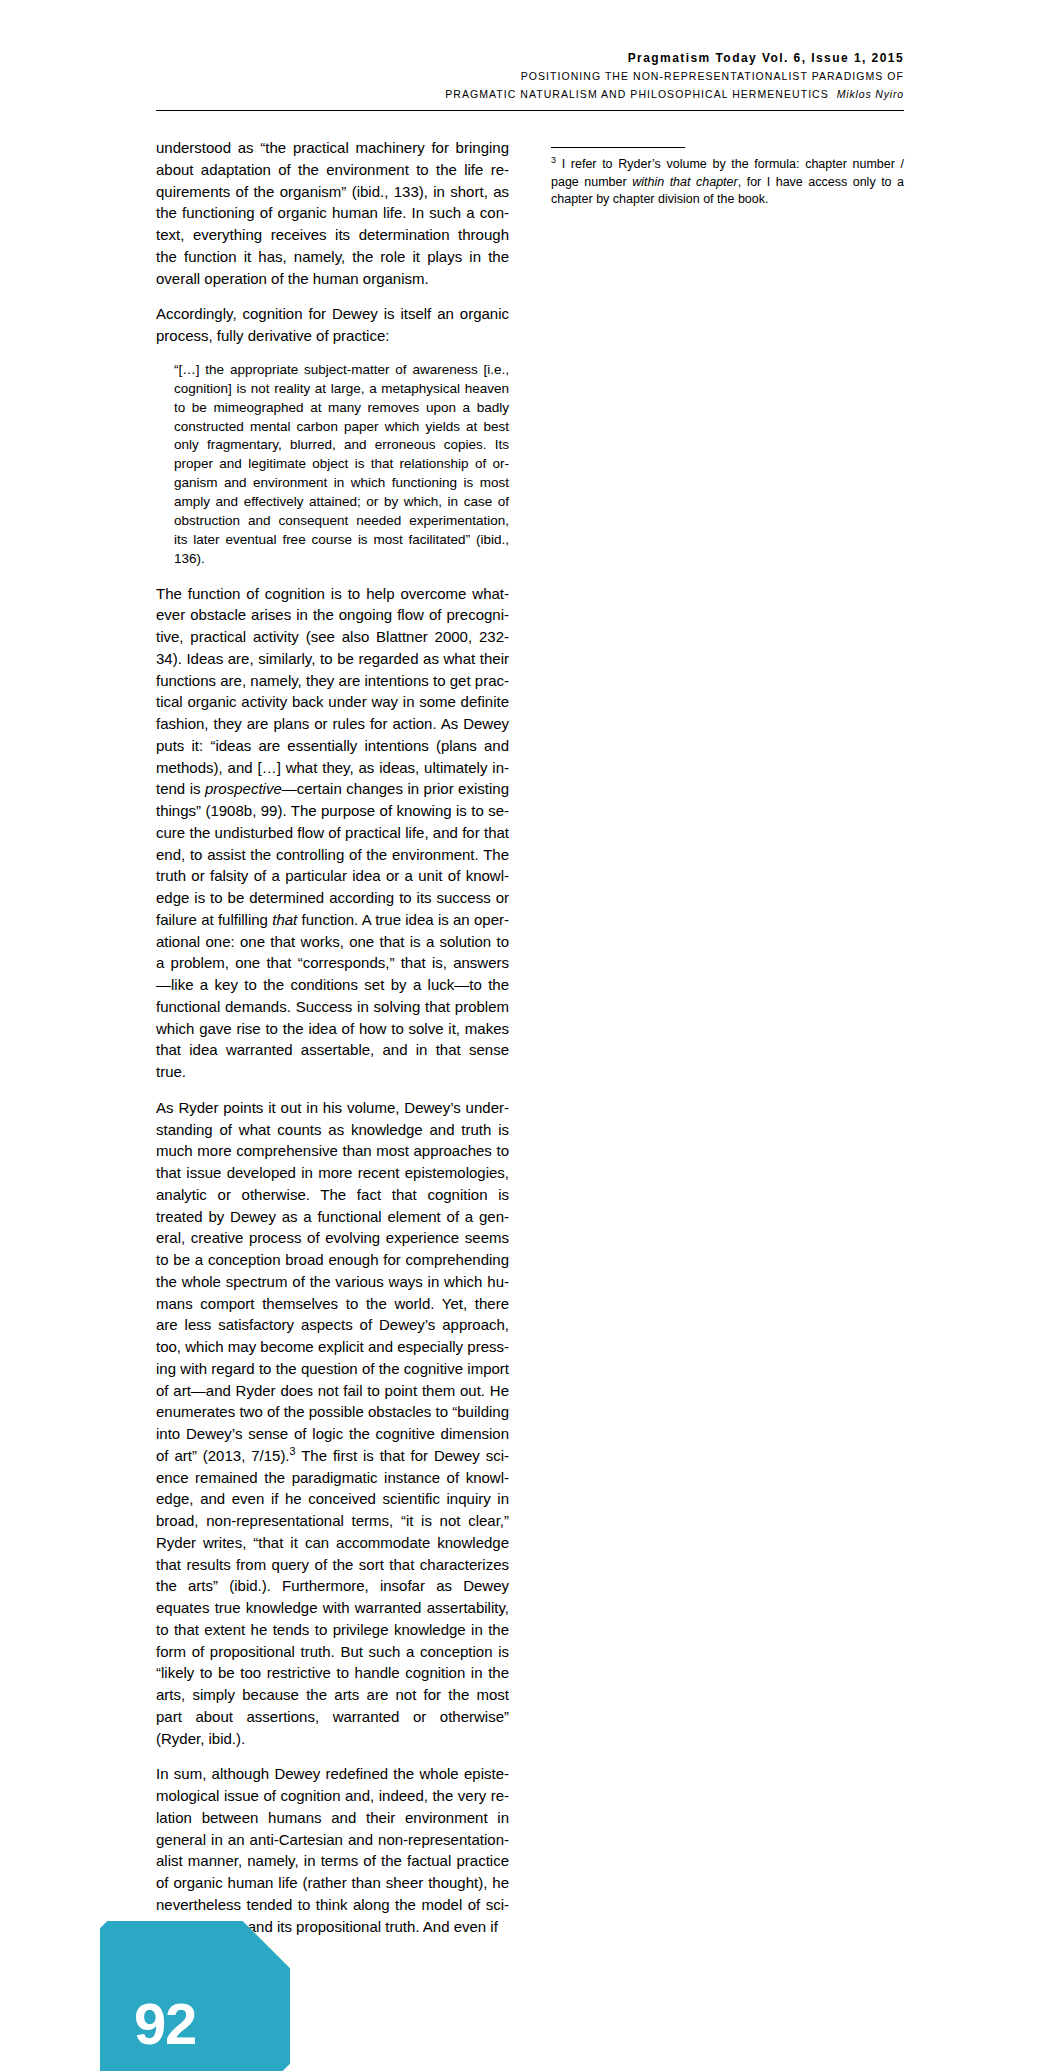Pragmatism Today Vol. 6, Issue 1, 2015
Positioning the Non-representationalist Paradigms of
Pragmatic Naturalism and Philosophical Hermeneutics Miklos Nyiro
understood as “the practical machinery for bringing about adaptation of the environment to the life requirements of the organism” (ibid., 133), in short, as the functioning of organic human life. In such a context, everything receives its determination through the function it has, namely, the role it plays in the overall operation of the human organism.
Accordingly, cognition for Dewey is itself an organic process, fully derivative of practice:
“[…] the appropriate subject-matter of awareness [i.e., cognition] is not reality at large, a metaphysical heaven to be mimeographed at many removes upon a badly constructed mental carbon paper which yields at best only fragmentary, blurred, and erroneous copies. Its proper and legitimate object is that relationship of organism and environment in which functioning is most amply and effectively attained; or by which, in case of obstruction and consequent needed experimentation, its later eventual free course is most facilitated” (ibid., 136).
The function of cognition is to help overcome whatever obstacle arises in the ongoing flow of precognitive, practical activity (see also Blattner 2000, 232-34). Ideas are, similarly, to be regarded as what their functions are, namely, they are intentions to get practical organic activity back under way in some definite fashion, they are plans or rules for action. As Dewey puts it: “ideas are essentially intentions (plans and methods), and […] what they, as ideas, ultimately intend is prospective—certain changes in prior existing things” (1908b, 99). The purpose of knowing is to secure the undisturbed flow of practical life, and for that end, to assist the controlling of the environment. The truth or falsity of a particular idea or a unit of knowledge is to be determined according to its success or failure at fulfilling that function. A true idea is an operational one: one that works, one that is a solution to a problem, one that “corresponds,” that is, answers—like a key to the conditions set by a luck—to the functional demands. Success in solving that problem which gave rise to the idea of how to solve it, makes that idea warranted assertable, and in that sense true.
As Ryder points it out in his volume, Dewey’s understanding of what counts as knowledge and truth is much more comprehensive than most approaches to that issue developed in more recent epistemologies, analytic or otherwise. The fact that cognition is treated by Dewey as a functional element of a general, creative process of evolving experience seems to be a conception broad enough for comprehending the whole spectrum of the various ways in which humans comport themselves to the world. Yet, there are less satisfactory aspects of Dewey’s approach, too, which may become explicit and especially pressing with regard to the question of the cognitive import of art—and Ryder does not fail to point them out. He enumerates two of the possible obstacles to “building into Dewey’s sense of logic the cognitive dimension of art” (2013, 7/15).3 The first is that for Dewey science remained the paradigmatic instance of knowledge, and even if he conceived scientific inquiry in broad, non-representational terms, “it is not clear,” Ryder writes, “that it can accommodate knowledge that results from query of the sort that characterizes the arts” (ibid.). Furthermore, insofar as Dewey equates true knowledge with warranted assertability, to that extent he tends to privilege knowledge in the form of propositional truth. But such a conception is “likely to be too restrictive to handle cognition in the arts, simply because the arts are not for the most part about assertions, warranted or otherwise” (Ryder, ibid.).
In sum, although Dewey redefined the whole epistemological issue of cognition and, indeed, the very relation between humans and their environment in general in an anti-Cartesian and non-representationalist manner, namely, in terms of the factual practice of organic human life (rather than sheer thought), he nevertheless tended to think along the model of scientific inquiry and its propositional truth. And even if
3 I refer to Ryder’s volume by the formula: chapter number / page number within that chapter, for I have access only to a chapter by chapter division of the book.
92